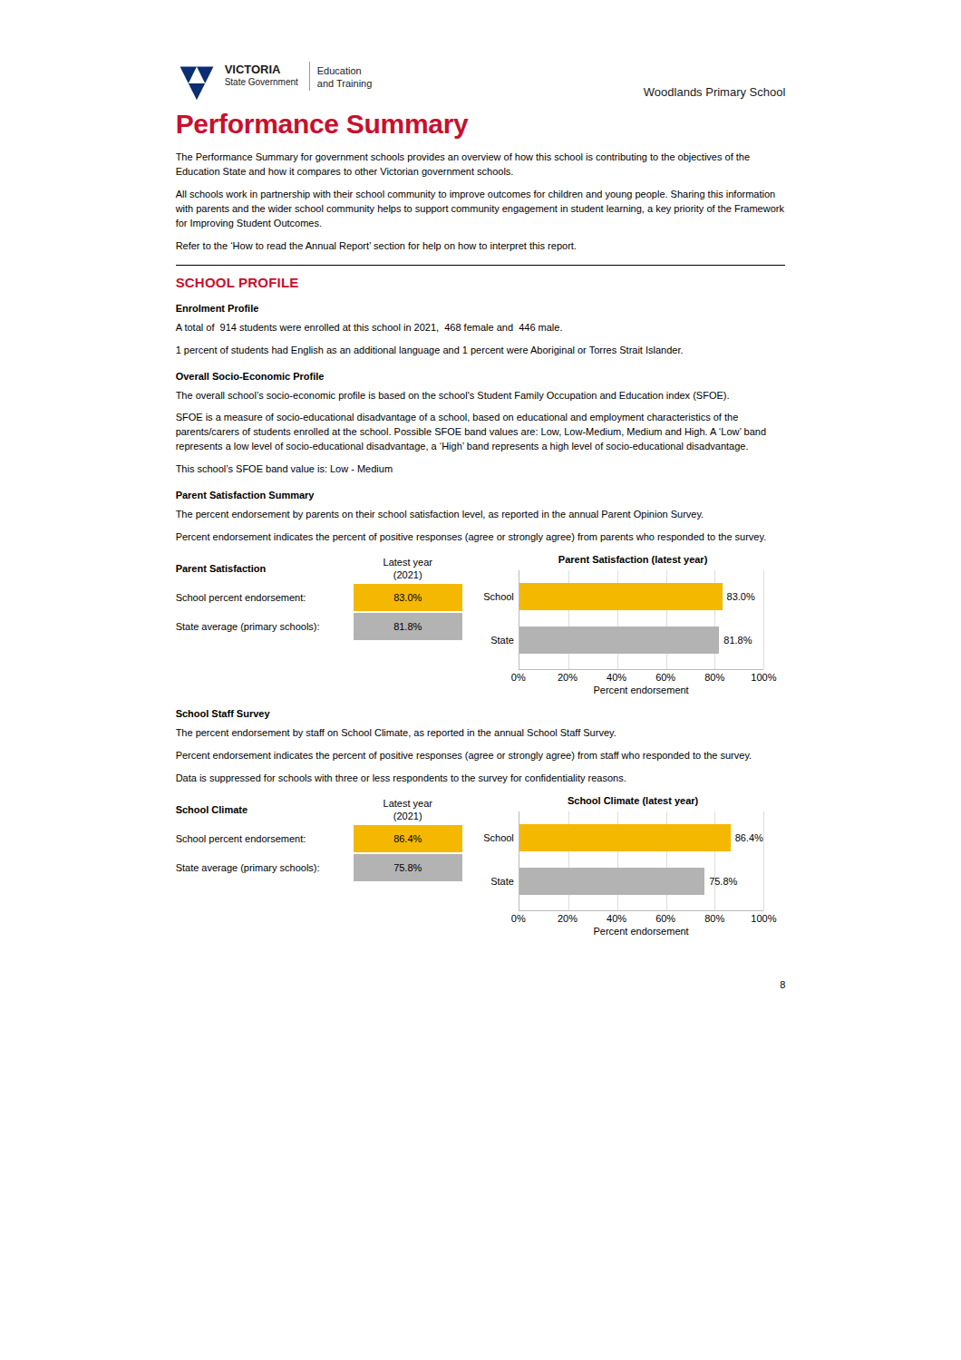VICTORIAState Government
Education
and Training
Woodlands Primary School
Performance Summary
The Performance Summary for government schools provides an overview of how this school is contributing to the objectives of the Education State and how it compares to other Victorian government schools.
All schools work in partnership with their school community to improve outcomes for children and young people. Sharing this information with parents and the wider school community helps to support community engagement in student learning, a key priority of the Framework for Improving Student Outcomes.
Refer to the ‘How to read the Annual Report’ section for help on how to interpret this report.
SCHOOL PROFILE
Enrolment Profile
A total of 914 students were enrolled at this school in 2021, 468 female and 446 male.
1 percent of students had English as an additional language and 1 percent were Aboriginal or Torres Strait Islander.
Overall Socio-Economic Profile
The overall school’s socio-economic profile is based on the school's Student Family Occupation and Education index (SFOE).
SFOE is a measure of socio-educational disadvantage of a school, based on educational and employment characteristics of the parents/carers of students enrolled at the school. Possible SFOE band values are: Low, Low-Medium, Medium and High. A ‘Low’ band represents a low level of socio-educational disadvantage, a ‘High’ band represents a high level of socio-educational disadvantage.
This school’s SFOE band value is: Low - Medium
Parent Satisfaction Summary
The percent endorsement by parents on their school satisfaction level, as reported in the annual Parent Opinion Survey.
Percent endorsement indicates the percent of positive responses (agree or strongly agree) from parents who responded to the survey.
| Parent Satisfaction | Latest year (2021) |
| School percent endorsement: | 83.0% |
| State average (primary schools): | 81.8% |
Parent Satisfaction (latest year)
School
83.0%
State
81.8%
0% 20% 40% 60% 80% 100%
Percent endorsement
School Staff Survey
The percent endorsement by staff on School Climate, as reported in the annual School Staff Survey.
Percent endorsement indicates the percent of positive responses (agree or strongly agree) from staff who responded to the survey.
Data is suppressed for schools with three or less respondents to the survey for confidentiality reasons.
| School Climate | Latest year (2021) |
| School percent endorsement: | 86.4% |
| State average (primary schools): | 75.8% |
School Climate (latest year)
School
86.4%
State
75.8%
0% 20% 40% 60% 80% 100%
Percent endorsement
8